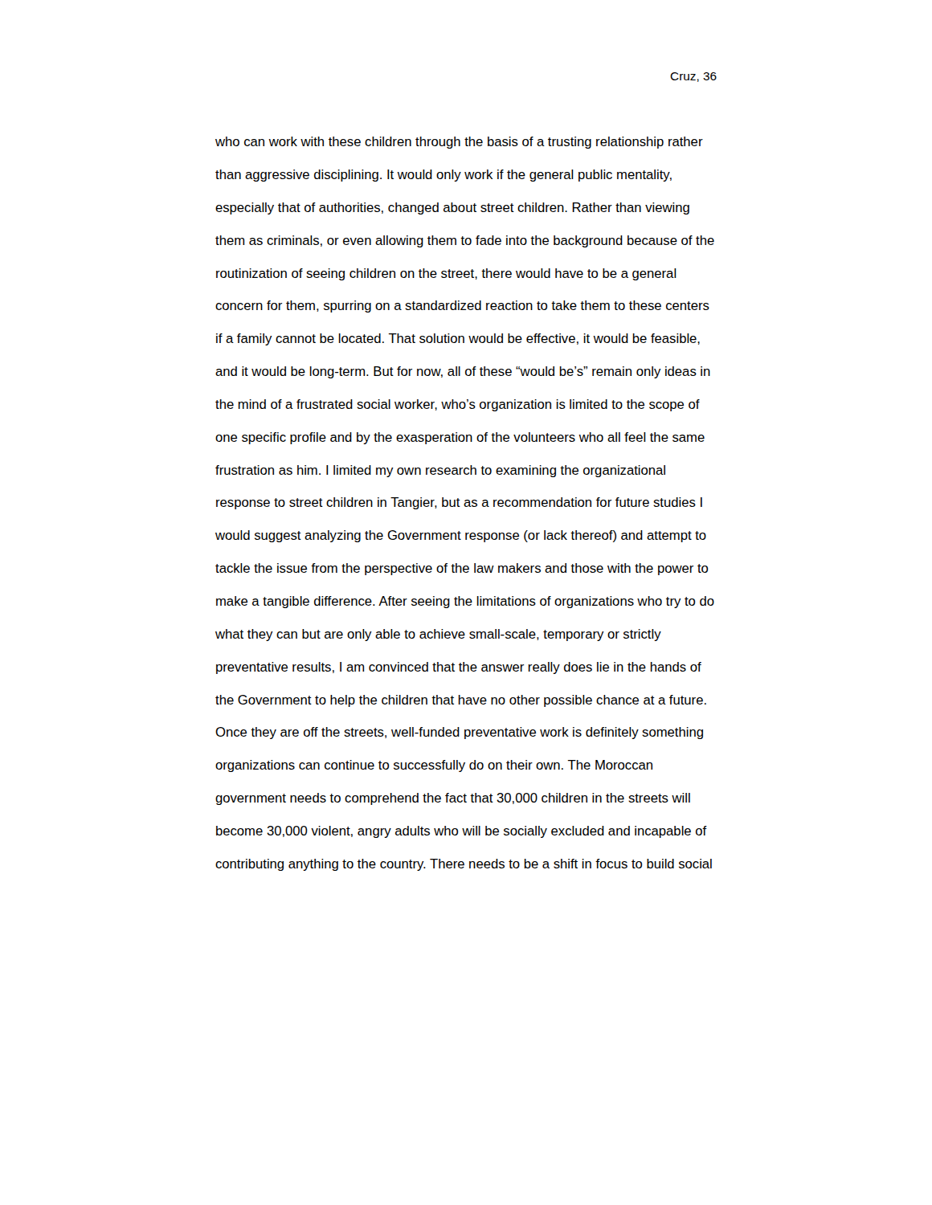Cruz, 36
who can work with these children through the basis of a trusting relationship rather than aggressive disciplining. It would only work if the general public mentality, especially that of authorities, changed about street children. Rather than viewing them as criminals, or even allowing them to fade into the background because of the routinization of seeing children on the street, there would have to be a general concern for them, spurring on a standardized reaction to take them to these centers if a family cannot be located. That solution would be effective, it would be feasible, and it would be long-term. But for now, all of these “would be’s” remain only ideas in the mind of a frustrated social worker, who’s organization is limited to the scope of one specific profile and by the exasperation of the volunteers who all feel the same frustration as him. I limited my own research to examining the organizational response to street children in Tangier, but as a recommendation for future studies I would suggest analyzing the Government response (or lack thereof) and attempt to tackle the issue from the perspective of the law makers and those with the power to make a tangible difference. After seeing the limitations of organizations who try to do what they can but are only able to achieve small-scale, temporary or strictly preventative results, I am convinced that the answer really does lie in the hands of the Government to help the children that have no other possible chance at a future. Once they are off the streets, well-funded preventative work is definitely something organizations can continue to successfully do on their own. The Moroccan government needs to comprehend the fact that 30,000 children in the streets will become 30,000 violent, angry adults who will be socially excluded and incapable of contributing anything to the country. There needs to be a shift in focus to build social